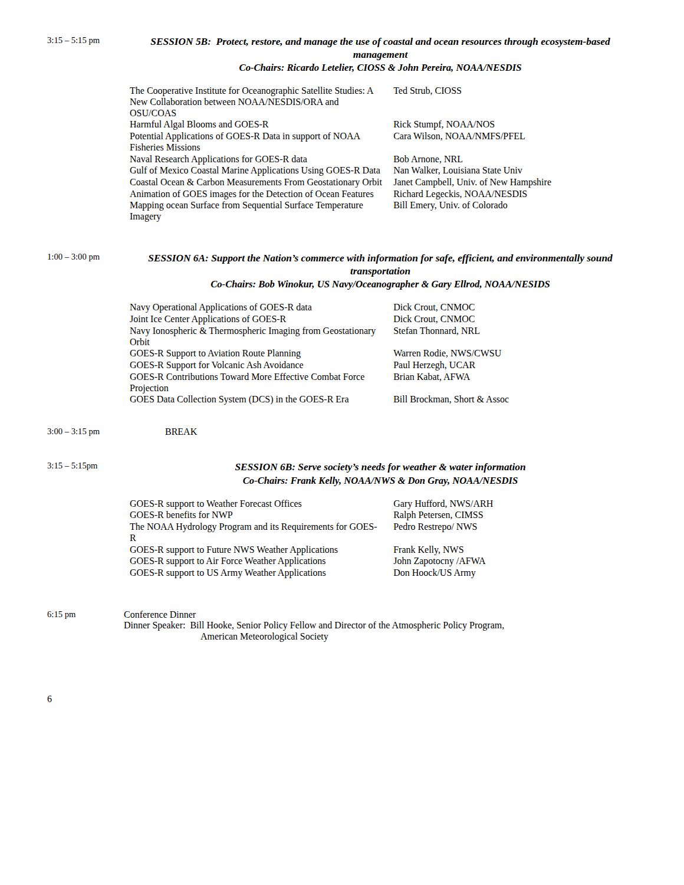3:15 – 5:15 pm
SESSION 5B: Protect, restore, and manage the use of coastal and ocean resources through ecosystem-based management Co-Chairs: Ricardo Letelier, CIOSS & John Pereira, NOAA/NESDIS
| The Cooperative Institute for Oceanographic Satellite Studies: A New Collaboration between NOAA/NESDIS/ORA and OSU/COAS | Ted Strub, CIOSS |
| Harmful Algal Blooms and GOES-R | Rick Stumpf, NOAA/NOS |
| Potential Applications of GOES-R Data in support of NOAA Fisheries Missions | Cara Wilson, NOAA/NMFS/PFEL |
| Naval Research Applications for GOES-R data | Bob Arnone, NRL |
| Gulf of Mexico Coastal Marine Applications Using GOES-R Data | Nan Walker, Louisiana State Univ |
| Coastal Ocean & Carbon Measurements From Geostationary Orbit | Janet Campbell, Univ. of New Hampshire |
| Animation of GOES images for the Detection of Ocean Features | Richard Legeckis, NOAA/NESDIS |
| Mapping ocean Surface from Sequential Surface Temperature Imagery | Bill Emery, Univ. of Colorado |
1:00 – 3:00 pm
SESSION 6A: Support the Nation’s commerce with information for safe, efficient, and environmentally sound transportation Co-Chairs: Bob Winokur, US Navy/Oceanographer & Gary Ellrod, NOAA/NESIDS
| Navy Operational Applications of GOES-R data | Dick Crout, CNMOC |
| Joint Ice Center Applications of GOES-R | Dick Crout, CNMOC |
| Navy Ionospheric & Thermospheric Imaging from Geostationary Orbit | Stefan Thonnard, NRL |
| GOES-R Support to Aviation Route Planning | Warren Rodie, NWS/CWSU |
| GOES-R Support for Volcanic Ash Avoidance | Paul Herzegh, UCAR |
| GOES-R Contributions Toward More Effective Combat Force Projection | Brian Kabat, AFWA |
| GOES Data Collection System (DCS) in the GOES-R Era | Bill Brockman, Short & Assoc |
3:00 – 3:15 pm
BREAK
3:15 – 5:15pm
SESSION 6B: Serve society’s needs for weather & water information Co-Chairs: Frank Kelly, NOAA/NWS & Don Gray, NOAA/NESDIS
| GOES-R support to Weather Forecast Offices | Gary Hufford, NWS/ARH |
| GOES-R benefits for NWP | Ralph Petersen, CIMSS |
| The NOAA Hydrology Program and its Requirements for GOES-R | Pedro Restrepo/ NWS |
| GOES-R support to Future NWS Weather Applications | Frank Kelly, NWS |
| GOES-R support to Air Force Weather Applications | John Zapotocny /AFWA |
| GOES-R support to US Army Weather Applications | Don Hoock/US Army |
6:15 pm
Conference Dinner Dinner Speaker: Bill Hooke, Senior Policy Fellow and Director of the Atmospheric Policy Program, American Meteorological Society
6